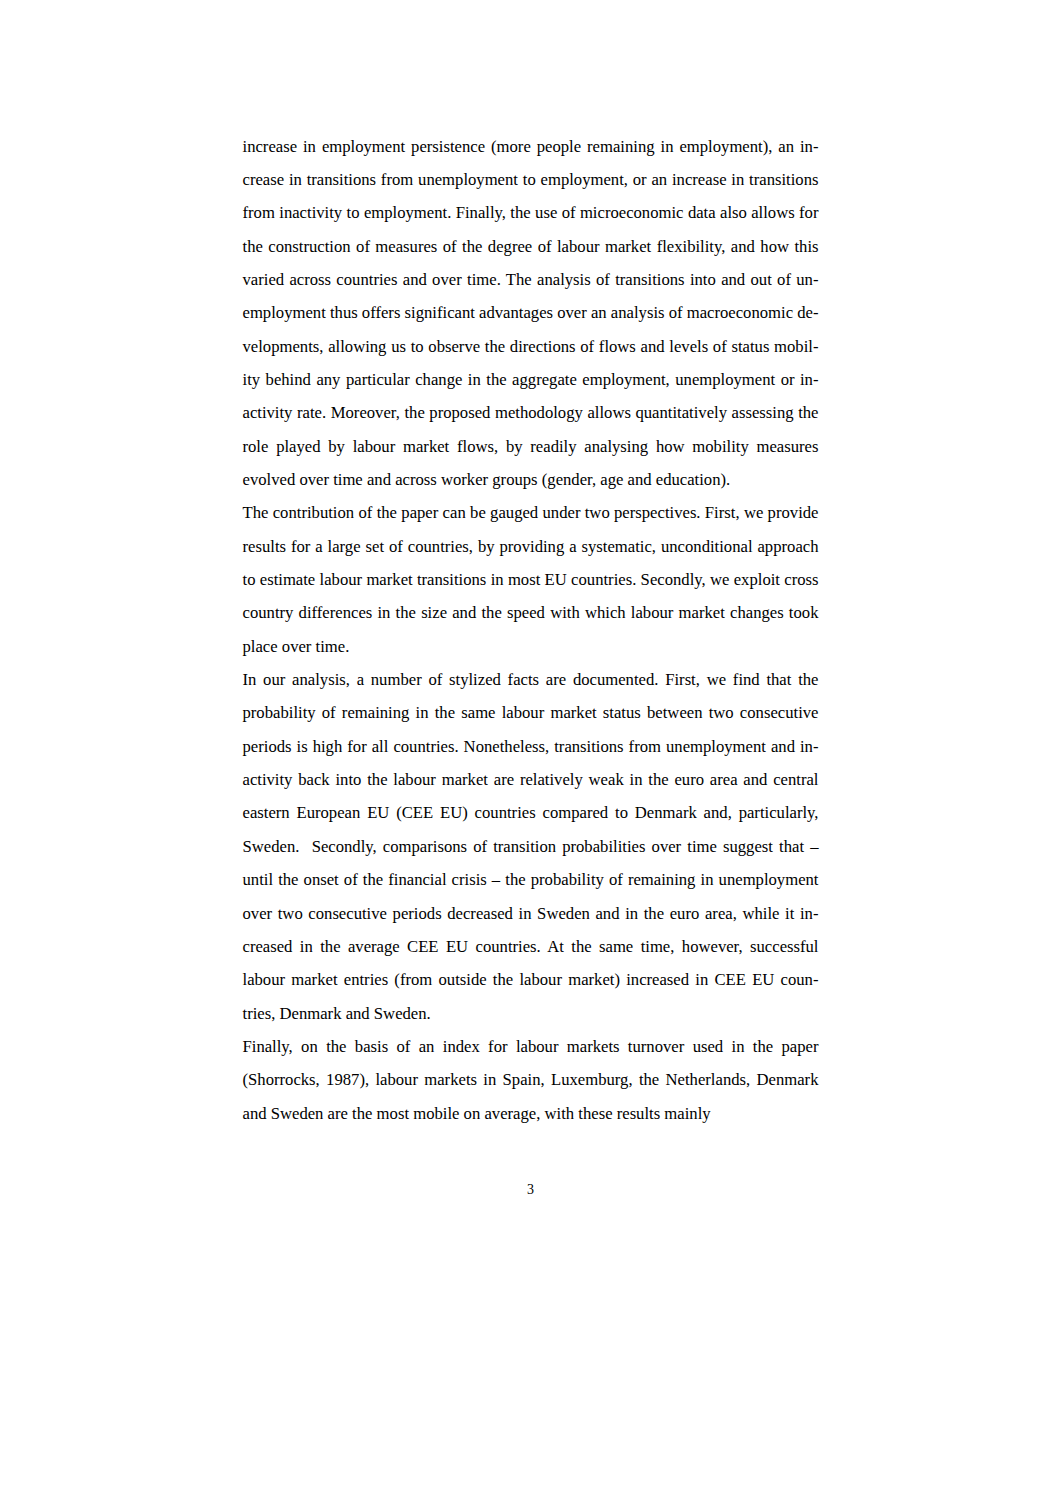increase in employment persistence (more people remaining in employment), an increase in transitions from unemployment to employment, or an increase in transitions from inactivity to employment. Finally, the use of microeconomic data also allows for the construction of measures of the degree of labour market flexibility, and how this varied across countries and over time. The analysis of transitions into and out of unemployment thus offers significant advantages over an analysis of macroeconomic developments, allowing us to observe the directions of flows and levels of status mobility behind any particular change in the aggregate employment, unemployment or inactivity rate. Moreover, the proposed methodology allows quantitatively assessing the role played by labour market flows, by readily analysing how mobility measures evolved over time and across worker groups (gender, age and education).
The contribution of the paper can be gauged under two perspectives. First, we provide results for a large set of countries, by providing a systematic, unconditional approach to estimate labour market transitions in most EU countries. Secondly, we exploit cross country differences in the size and the speed with which labour market changes took place over time.
In our analysis, a number of stylized facts are documented. First, we find that the probability of remaining in the same labour market status between two consecutive periods is high for all countries. Nonetheless, transitions from unemployment and inactivity back into the labour market are relatively weak in the euro area and central eastern European EU (CEE EU) countries compared to Denmark and, particularly, Sweden. Secondly, comparisons of transition probabilities over time suggest that – until the onset of the financial crisis – the probability of remaining in unemployment over two consecutive periods decreased in Sweden and in the euro area, while it increased in the average CEE EU countries. At the same time, however, successful labour market entries (from outside the labour market) increased in CEE EU countries, Denmark and Sweden.
Finally, on the basis of an index for labour markets turnover used in the paper (Shorrocks, 1987), labour markets in Spain, Luxemburg, the Netherlands, Denmark and Sweden are the most mobile on average, with these results mainly
3